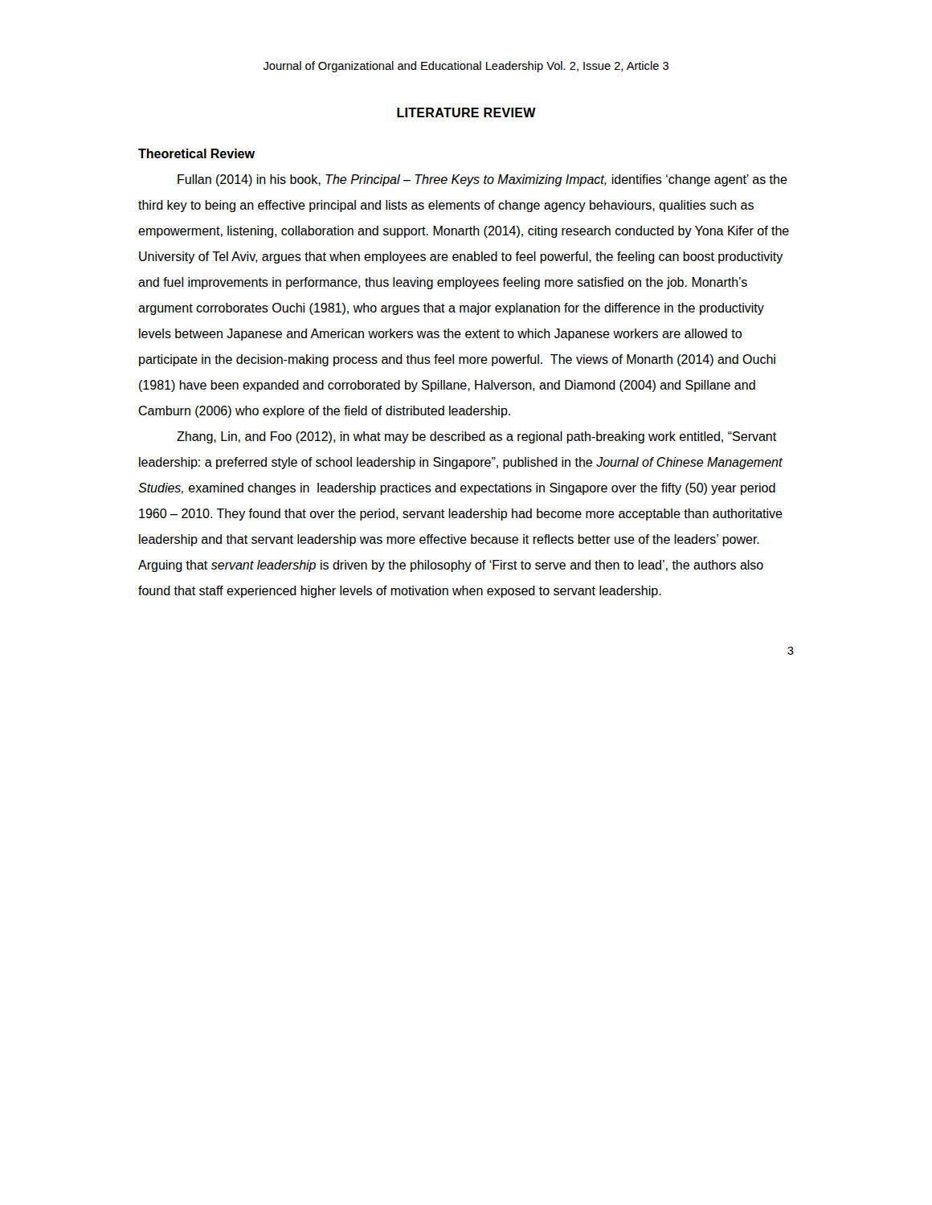Journal of Organizational and Educational Leadership Vol. 2, Issue 2, Article 3
LITERATURE REVIEW
Theoretical Review
Fullan (2014) in his book, The Principal – Three Keys to Maximizing Impact, identifies ‘change agent’ as the third key to being an effective principal and lists as elements of change agency behaviours, qualities such as empowerment, listening, collaboration and support. Monarth (2014), citing research conducted by Yona Kifer of the University of Tel Aviv, argues that when employees are enabled to feel powerful, the feeling can boost productivity and fuel improvements in performance, thus leaving employees feeling more satisfied on the job. Monarth’s argument corroborates Ouchi (1981), who argues that a major explanation for the difference in the productivity levels between Japanese and American workers was the extent to which Japanese workers are allowed to participate in the decision-making process and thus feel more powerful. The views of Monarth (2014) and Ouchi (1981) have been expanded and corroborated by Spillane, Halverson, and Diamond (2004) and Spillane and Camburn (2006) who explore of the field of distributed leadership.
Zhang, Lin, and Foo (2012), in what may be described as a regional path-breaking work entitled, “Servant leadership: a preferred style of school leadership in Singapore”, published in the Journal of Chinese Management Studies, examined changes in leadership practices and expectations in Singapore over the fifty (50) year period 1960 – 2010. They found that over the period, servant leadership had become more acceptable than authoritative leadership and that servant leadership was more effective because it reflects better use of the leaders’ power. Arguing that servant leadership is driven by the philosophy of ‘First to serve and then to lead’, the authors also found that staff experienced higher levels of motivation when exposed to servant leadership.
3